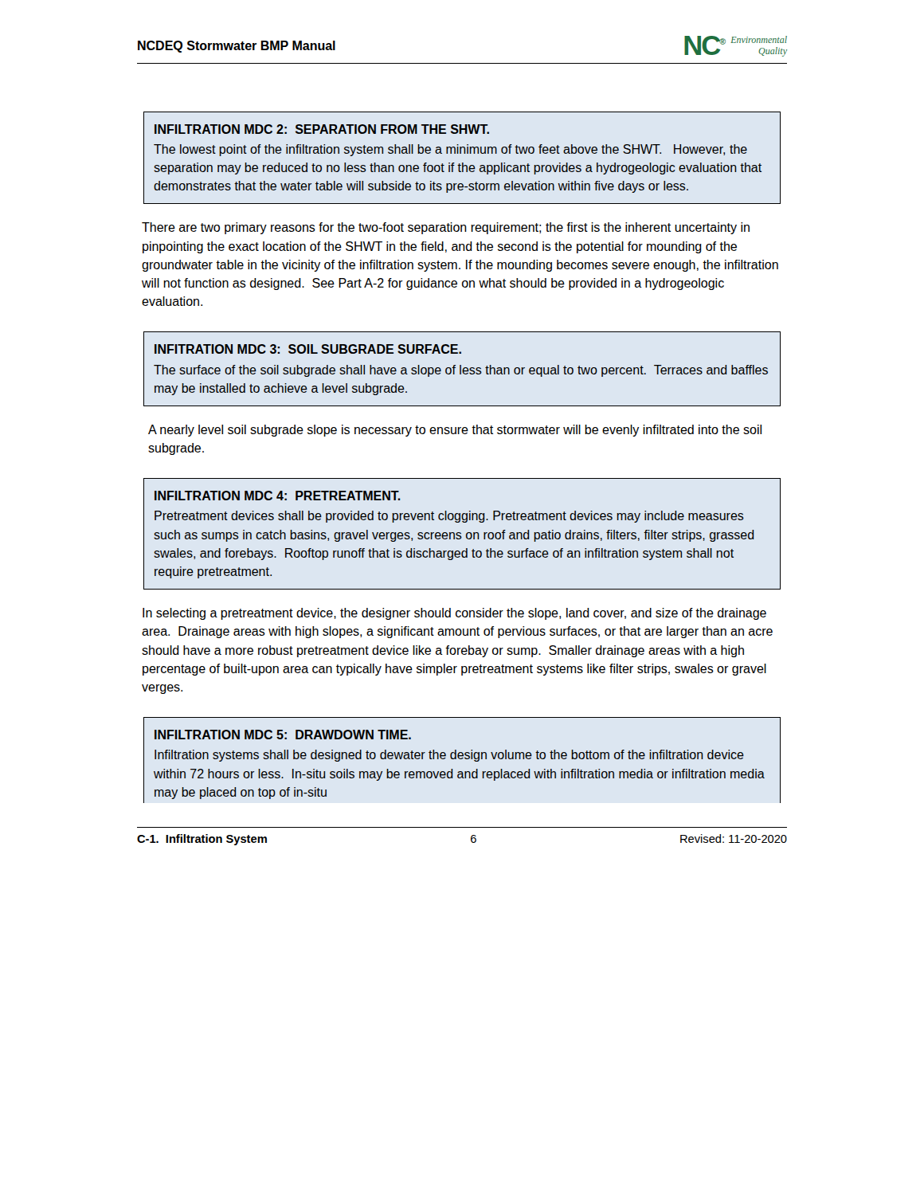NCDEQ Stormwater BMP Manual
NC®
Environmental
Quality
INFILTRATION MDC 2: SEPARATION FROM THE SHWT.
The lowest point of the infiltration system shall be a minimum of two feet above the SHWT. However, the separation may be reduced to no less than one foot if the applicant provides a hydrogeologic evaluation that demonstrates that the water table will subside to its pre-storm elevation within five days or less.
There are two primary reasons for the two-foot separation requirement; the first is the inherent uncertainty in pinpointing the exact location of the SHWT in the field, and the second is the potential for mounding of the groundwater table in the vicinity of the infiltration system. If the mounding becomes severe enough, the infiltration will not function as designed. See Part A-2 for guidance on what should be provided in a hydrogeologic evaluation.
INFITRATION MDC 3: SOIL SUBGRADE SURFACE.
The surface of the soil subgrade shall have a slope of less than or equal to two percent. Terraces and baffles may be installed to achieve a level subgrade.
A nearly level soil subgrade slope is necessary to ensure that stormwater will be evenly infiltrated into the soil subgrade.
INFILTRATION MDC 4: PRETREATMENT.
Pretreatment devices shall be provided to prevent clogging. Pretreatment devices may include measures such as sumps in catch basins, gravel verges, screens on roof and patio drains, filters, filter strips, grassed swales, and forebays. Rooftop runoff that is discharged to the surface of an infiltration system shall not require pretreatment.
In selecting a pretreatment device, the designer should consider the slope, land cover, and size of the drainage area. Drainage areas with high slopes, a significant amount of pervious surfaces, or that are larger than an acre should have a more robust pretreatment device like a forebay or sump. Smaller drainage areas with a high percentage of built-upon area can typically have simpler pretreatment systems like filter strips, swales or gravel verges.
INFILTRATION MDC 5: DRAWDOWN TIME.
Infiltration systems shall be designed to dewater the design volume to the bottom of the infiltration device within 72 hours or less. In-situ soils may be removed and replaced with infiltration media or infiltration media may be placed on top of in-situ
C-1. Infiltration System
6
Revised: 11-20-2020